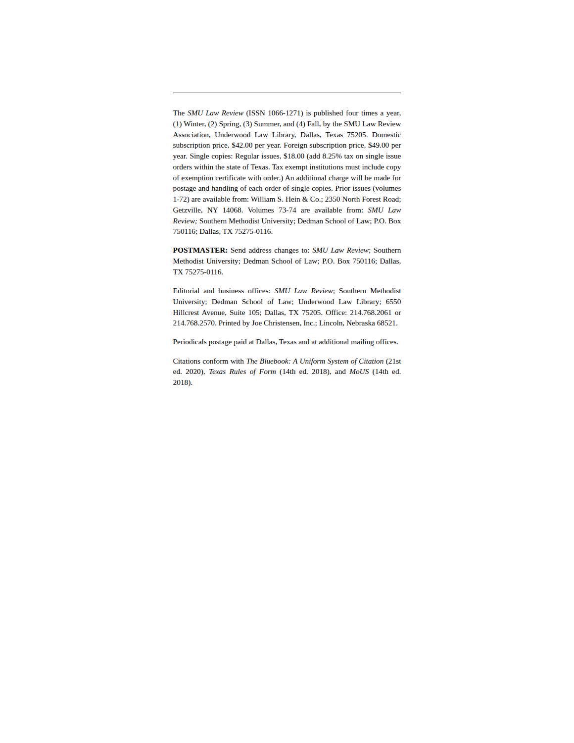The SMU Law Review (ISSN 1066-1271) is published four times a year, (1) Winter, (2) Spring, (3) Summer, and (4) Fall, by the SMU Law Review Association, Underwood Law Library, Dallas, Texas 75205. Domestic subscription price, $42.00 per year. Foreign subscription price, $49.00 per year. Single copies: Regular issues, $18.00 (add 8.25% tax on single issue orders within the state of Texas. Tax exempt institutions must include copy of exemption certificate with order.) An additional charge will be made for postage and handling of each order of single copies. Prior issues (volumes 1-72) are available from: William S. Hein & Co.; 2350 North Forest Road; Getzville, NY 14068. Volumes 73-74 are available from: SMU Law Review; Southern Methodist University; Dedman School of Law; P.O. Box 750116; Dallas, TX 75275-0116.
POSTMASTER: Send address changes to: SMU Law Review; Southern Methodist University; Dedman School of Law; P.O. Box 750116; Dallas, TX 75275-0116.
Editorial and business offices: SMU Law Review; Southern Methodist University; Dedman School of Law; Underwood Law Library; 6550 Hillcrest Avenue, Suite 105; Dallas, TX 75205. Office: 214.768.2061 or 214.768.2570. Printed by Joe Christensen, Inc.; Lincoln, Nebraska 68521.
Periodicals postage paid at Dallas, Texas and at additional mailing offices.
Citations conform with The Bluebook: A Uniform System of Citation (21st ed. 2020), Texas Rules of Form (14th ed. 2018), and MoUS (14th ed. 2018).